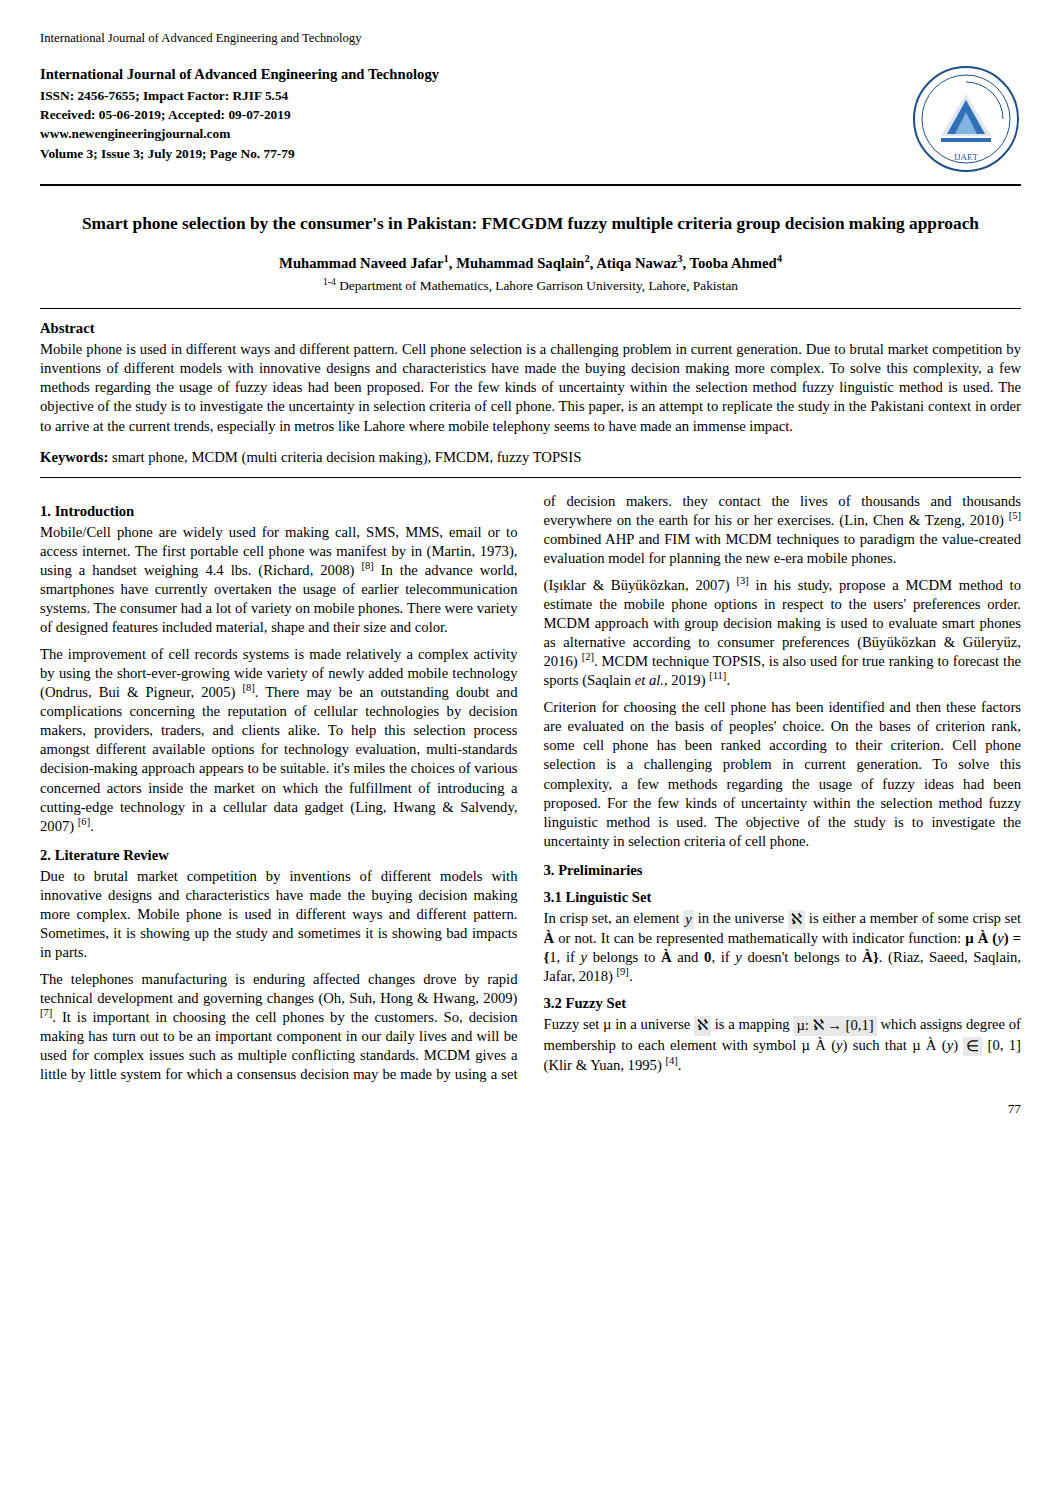International Journal of Advanced Engineering and Technology
International Journal of Advanced Engineering and Technology
ISSN: 2456-7655; Impact Factor: RJIF 5.54
Received: 05-06-2019; Accepted: 09-07-2019
www.newengineeringjournal.com
Volume 3; Issue 3; July 2019; Page No. 77-79
IJAET
Smart phone selection by the consumer's in Pakistan: FMCGDM fuzzy multiple criteria group decision making approach
Muhammad Naveed Jafar1, Muhammad Saqlain2, Atiqa Nawaz3, Tooba Ahmed4
1-4 Department of Mathematics, Lahore Garrison University, Lahore, Pakistan
Abstract
Mobile phone is used in different ways and different pattern. Cell phone selection is a challenging problem in current generation. Due to brutal market competition by inventions of different models with innovative designs and characteristics have made the buying decision making more complex. To solve this complexity, a few methods regarding the usage of fuzzy ideas had been proposed. For the few kinds of uncertainty within the selection method fuzzy linguistic method is used. The objective of the study is to investigate the uncertainty in selection criteria of cell phone. This paper, is an attempt to replicate the study in the Pakistani context in order to arrive at the current trends, especially in metros like Lahore where mobile telephony seems to have made an immense impact.
Keywords: smart phone, MCDM (multi criteria decision making), FMCDM, fuzzy TOPSIS
1. Introduction
Mobile/Cell phone are widely used for making call, SMS, MMS, email or to access internet. The first portable cell phone was manifest by in (Martin, 1973), using a handset weighing 4.4 lbs. (Richard, 2008) [8] In the advance world, smartphones have currently overtaken the usage of earlier telecommunication systems. The consumer had a lot of variety on mobile phones. There were variety of designed features included material, shape and their size and color.
The improvement of cell records systems is made relatively a complex activity by using the short-ever-growing wide variety of newly added mobile technology (Ondrus, Bui & Pigneur, 2005) [8]. There may be an outstanding doubt and complications concerning the reputation of cellular technologies by decision makers, providers, traders, and clients alike. To help this selection process amongst different available options for technology evaluation, multi-standards decision-making approach appears to be suitable. it's miles the choices of various concerned actors inside the market on which the fulfillment of introducing a cutting-edge technology in a cellular data gadget (Ling, Hwang & Salvendy, 2007) [6].
2. Literature Review
Due to brutal market competition by inventions of different models with innovative designs and characteristics have made the buying decision making more complex. Mobile phone is used in different ways and different pattern. Sometimes, it is showing up the study and sometimes it is showing bad impacts in parts.
The telephones manufacturing is enduring affected changes drove by rapid technical development and governing changes (Oh, Suh, Hong & Hwang, 2009) [7]. It is important in choosing the cell phones by the customers. So, decision making has turn out to be an important component in our daily lives and will be used for complex issues such as multiple conflicting standards. MCDM gives a little by little system for which a consensus decision may be made by using a set of decision makers. they contact the lives of thousands and thousands everywhere on the earth for his or her exercises. (Lin, Chen & Tzeng, 2010) [5] combined AHP and FIM with MCDM techniques to paradigm the value-created evaluation model for planning the new e-era mobile phones.
(Işıklar & Büyüközkan, 2007) [3] in his study, propose a MCDM method to estimate the mobile phone options in respect to the users' preferences order. MCDM approach with group decision making is used to evaluate smart phones as alternative according to consumer preferences (Büyüközkan & Güleryüz, 2016) [2]. MCDM technique TOPSIS, is also used for true ranking to forecast the sports (Saqlain et al., 2019) [11].
Criterion for choosing the cell phone has been identified and then these factors are evaluated on the basis of peoples' choice. On the bases of criterion rank, some cell phone has been ranked according to their criterion. Cell phone selection is a challenging problem in current generation. To solve this complexity, a few methods regarding the usage of fuzzy ideas had been proposed. For the few kinds of uncertainty within the selection method fuzzy linguistic method is used. The objective of the study is to investigate the uncertainty in selection criteria of cell phone.
3. Preliminaries
3.1 Linguistic Set
In crisp set, an element y in the universe ℵ is either a member of some crisp set À or not. It can be represented mathematically with indicator function: µ À (y) = {1, if y belongs to À and 0, if y doesn't belongs to À}. (Riaz, Saeed, Saqlain, Jafar, 2018) [9].
3.2 Fuzzy Set
Fuzzy set µ in a universe ℵ is a mapping µ: ℵ → [0,1] which assigns degree of membership to each element with symbol µ À (y) such that µ À (y) ∈ [0, 1] (Klir & Yuan, 1995) [4].
77